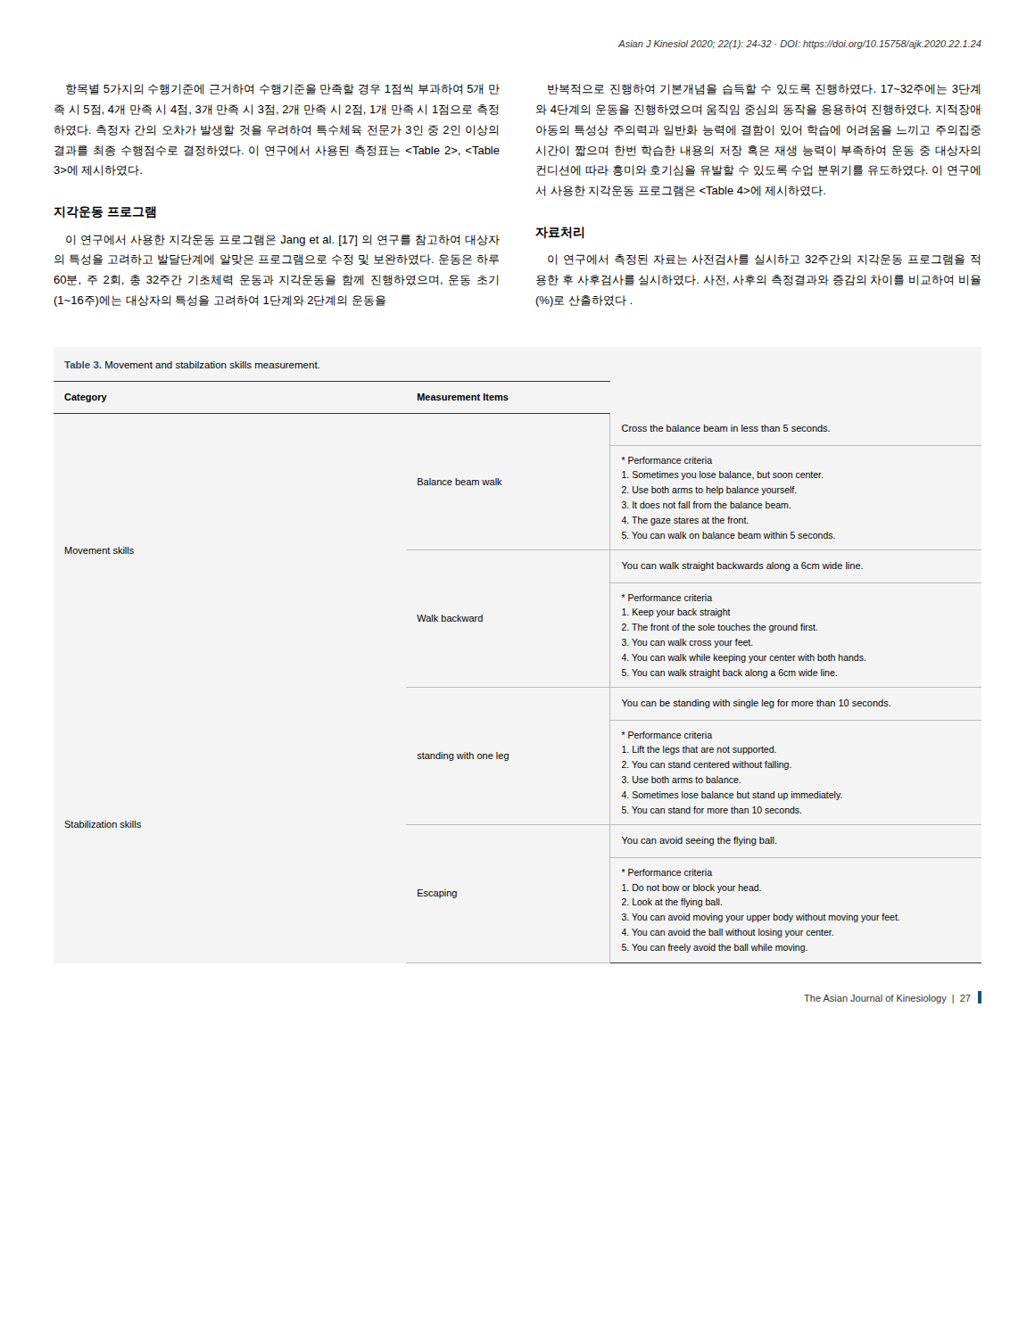Asian J Kinesiol 2020; 22(1): 24-32 · DOI: https://doi.org/10.15758/ajk.2020.22.1.24
항목별 5가지의 수행기준에 근거하여 수행기준을 만족할 경우 1점씩 부과하여 5개 만족 시 5점, 4개 만족 시 4점, 3개 만족 시 3점, 2개 만족 시 2점, 1개 만족 시 1점으로 측정하였다. 측정자 간의 오차가 발생할 것을 우려하여 특수체육 전문가 3인 중 2인 이상의 결과를 최종 수행점수로 결정하였다. 이 연구에서 사용된 측정표는 <Table 2>, <Table 3>에 제시하였다.
지각운동 프로그램
이 연구에서 사용한 지각운동 프로그램은 Jang et al. [17] 의 연구를 참고하여 대상자의 특성을 고려하고 발달단계에 알맞은 프로그램으로 수정 및 보완하였다. 운동은 하루 60분, 주 2회, 총 32주간 기초체력 운동과 지각운동을 함께 진행하였으며, 운동 초기 (1~16주)에는 대상자의 특성을 고려하여 1단계와 2단계의 운동을
반복적으로 진행하여 기본개념을 습득할 수 있도록 진행하였다. 17~32주에는 3단계와 4단계의 운동을 진행하였으며 움직임 중심의 동작을 응용하여 진행하였다. 지적장애 아동의 특성상 주의력과 일반화 능력에 결함이 있어 학습에 어려움을 느끼고 주의집중 시간이 짧으며 한번 학습한 내용의 저장 혹은 재생 능력이 부족하여 운동 중 대상자의 컨디션에 따라 흥미와 호기심을 유발할 수 있도록 수업 분위기를 유도하였다. 이 연구에서 사용한 지각운동 프로그램은 <Table 4>에 제시하였다.
자료처리
이 연구에서 측정된 자료는 사전검사를 실시하고 32주간의 지각운동 프로그램을 적용한 후 사후검사를 실시하였다. 사전, 사후의 측정결과와 증감의 차이를 비교하여 비율(%)로 산출하였다 .
Table 3. Movement and stabilzation skills measurement.
| Category | Measurement Items |
| --- | --- |
| Movement skills | Balance beam walk | Cross the balance beam in less than 5 seconds. |
| * Performance criteria 1. Sometimes you lose balance, but soon center. 2. Use both arms to help balance yourself. 3. It does not fall from the balance beam. 4. The gaze stares at the front. 5. You can walk on balance beam within 5 seconds. |
| Walk backward | You can walk straight backwards along a 6cm wide line. |
| * Performance criteria 1. Keep your back straight 2. The front of the sole touches the ground first. 3. You can walk cross your feet. 4. You can walk while keeping your center with both hands. 5. You can walk straight back along a 6cm wide line. |
| Stabilization skills | standing with one leg | You can be standing with single leg for more than 10 seconds. |
| * Performance criteria 1. Lift the legs that are not supported. 2. You can stand centered without falling. 3. Use both arms to balance. 4. Sometimes lose balance but stand up immediately. 5. You can stand for more than 10 seconds. |
| Escaping | You can avoid seeing the flying ball. |
| * Performance criteria 1. Do not bow or block your head. 2. Look at the flying ball. 3. You can avoid moving your upper body without moving your feet. 4. You can avoid the ball without losing your center. 5. You can freely avoid the ball while moving. |
The Asian Journal of Kinesiology | 27